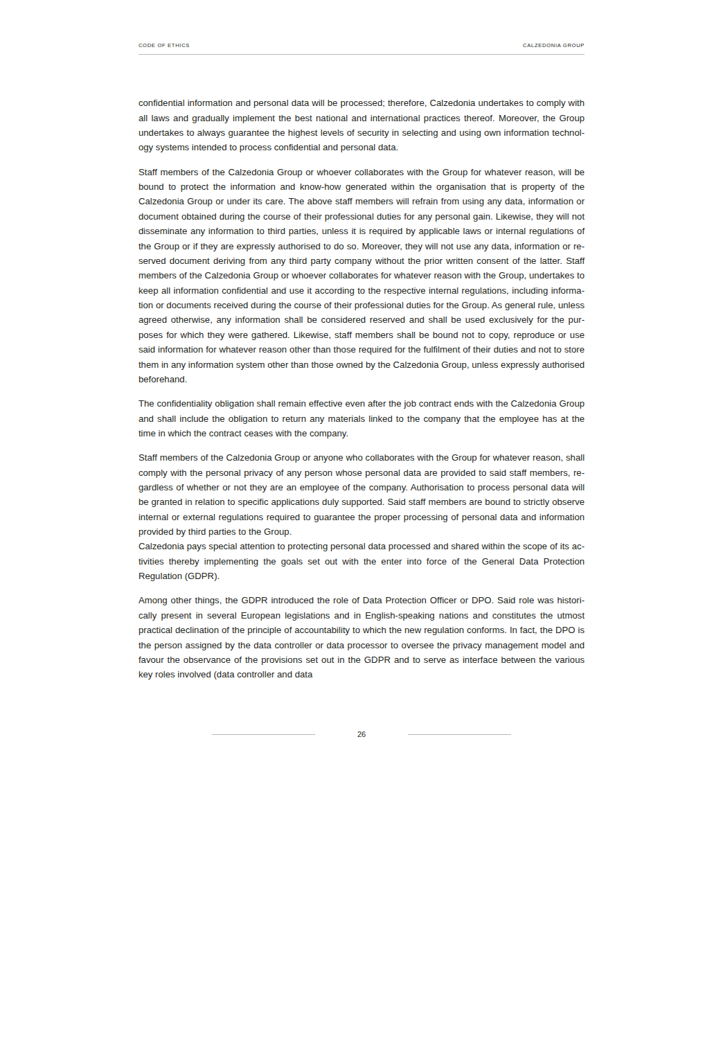Code of Ethics Calzedonia Group
confidential information and personal data will be processed; therefore, Calzedonia undertakes to comply with all laws and gradually implement the best national and international practices thereof. Moreover, the Group undertakes to always guarantee the highest levels of security in selecting and using own information technology systems intended to process confidential and personal data.
Staff members of the Calzedonia Group or whoever collaborates with the Group for whatever reason, will be bound to protect the information and know-how generated within the organisation that is property of the Calzedonia Group or under its care. The above staff members will refrain from using any data, information or document obtained during the course of their professional duties for any personal gain. Likewise, they will not disseminate any information to third parties, unless it is required by applicable laws or internal regulations of the Group or if they are expressly authorised to do so. Moreover, they will not use any data, information or reserved document deriving from any third party company without the prior written consent of the latter. Staff members of the Calzedonia Group or whoever collaborates for whatever reason with the Group, undertakes to keep all information confidential and use it according to the respective internal regulations, including information or documents received during the course of their professional duties for the Group. As general rule, unless agreed otherwise, any information shall be considered reserved and shall be used exclusively for the purposes for which they were gathered. Likewise, staff members shall be bound not to copy, reproduce or use said information for whatever reason other than those required for the fulfilment of their duties and not to store them in any information system other than those owned by the Calzedonia Group, unless expressly authorised beforehand.
The confidentiality obligation shall remain effective even after the job contract ends with the Calzedonia Group and shall include the obligation to return any materials linked to the company that the employee has at the time in which the contract ceases with the company.
Staff members of the Calzedonia Group or anyone who collaborates with the Group for whatever reason, shall comply with the personal privacy of any person whose personal data are provided to said staff members, regardless of whether or not they are an employee of the company. Authorisation to process personal data will be granted in relation to specific applications duly supported. Said staff members are bound to strictly observe internal or external regulations required to guarantee the proper processing of personal data and information provided by third parties to the Group.
Calzedonia pays special attention to protecting personal data processed and shared within the scope of its activities thereby implementing the goals set out with the enter into force of the General Data Protection Regulation (GDPR).
Among other things, the GDPR introduced the role of Data Protection Officer or DPO. Said role was historically present in several European legislations and in English-speaking nations and constitutes the utmost practical declination of the principle of accountability to which the new regulation conforms. In fact, the DPO is the person assigned by the data controller or data processor to oversee the privacy management model and favour the observance of the provisions set out in the GDPR and to serve as interface between the various key roles involved (data controller and data
26